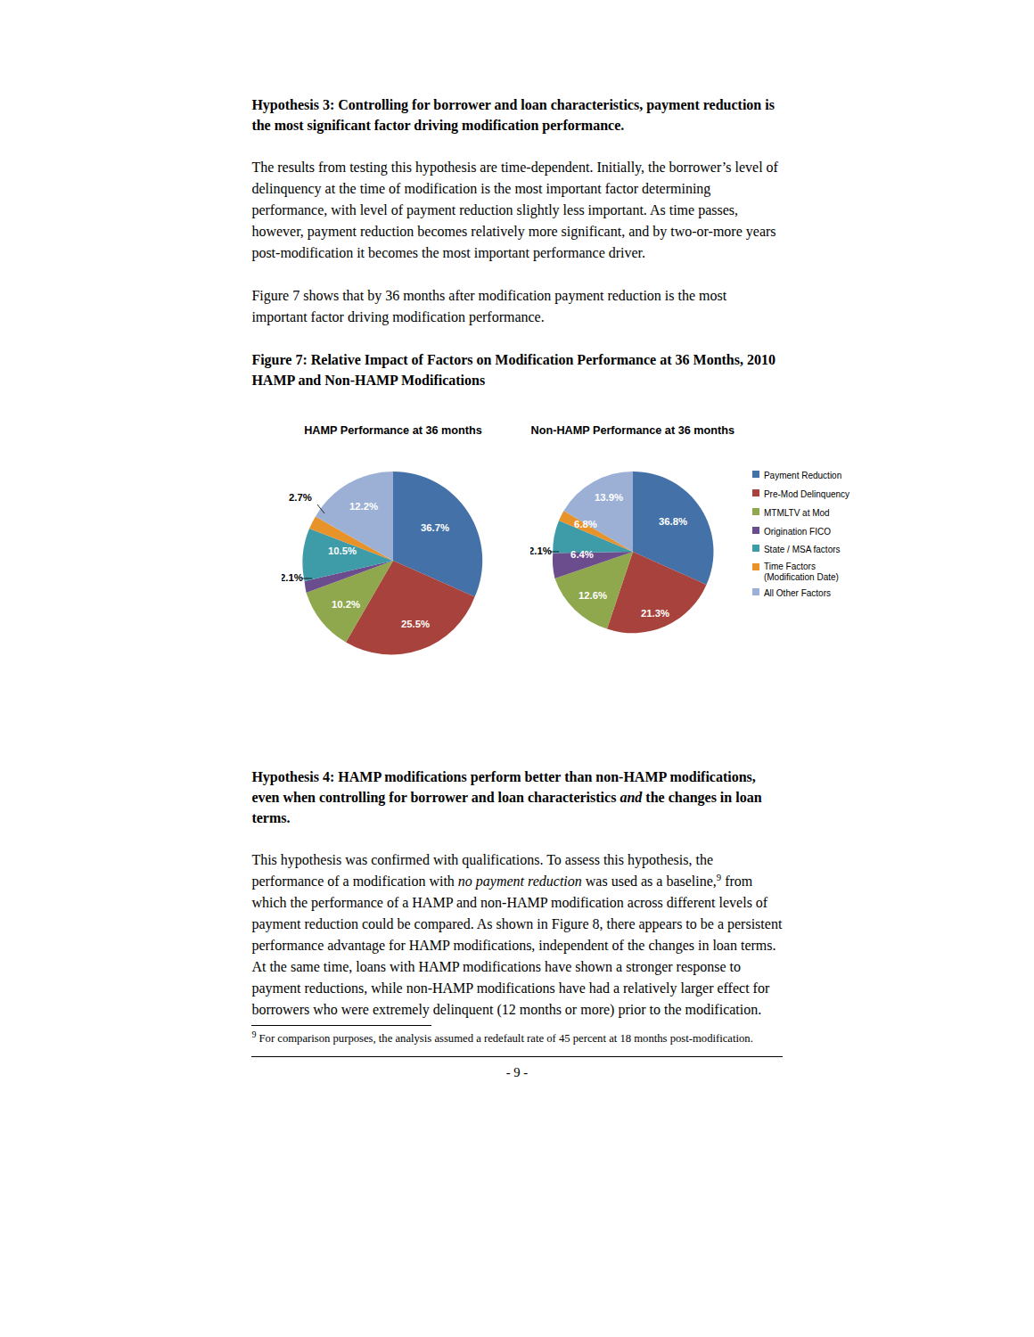Hypothesis 3: Controlling for borrower and loan characteristics, payment reduction is the most significant factor driving modification performance.
The results from testing this hypothesis are time-dependent. Initially, the borrower’s level of delinquency at the time of modification is the most important factor determining performance, with level of payment reduction slightly less important. As time passes, however, payment reduction becomes relatively more significant, and by two-or-more years post-modification it becomes the most important performance driver.
Figure 7 shows that by 36 months after modification payment reduction is the most important factor driving modification performance.
Figure 7: Relative Impact of Factors on Modification Performance at 36 Months, 2010 HAMP and Non-HAMP Modifications
HAMP Performance at 36 months
36.7% 25.5% 10.2% 10.5% 12.2% 2.1% 2.7%
Non-HAMP Performance at 36 months
36.8% 21.3% 12.6% 6.4% 6.8% 13.9% 2.1%
Payment Reduction
Pre-Mod Delinquency
MTMLTV at Mod
Origination FICO
State / MSA factors
Time Factors (Modification Date)
All Other Factors
Hypothesis 4: HAMP modifications perform better than non-HAMP modifications, even when controlling for borrower and loan characteristics and the changes in loan terms.
This hypothesis was confirmed with qualifications. To assess this hypothesis, the performance of a modification with no payment reduction was used as a baseline,9 from which the performance of a HAMP and non-HAMP modification across different levels of payment reduction could be compared. As shown in Figure 8, there appears to be a persistent performance advantage for HAMP modifications, independent of the changes in loan terms. At the same time, loans with HAMP modifications have shown a stronger response to payment reductions, while non-HAMP modifications have had a relatively larger effect for borrowers who were extremely delinquent (12 months or more) prior to the modification.
9 For comparison purposes, the analysis assumed a redefault rate of 45 percent at 18 months post-modification.
- 9 -